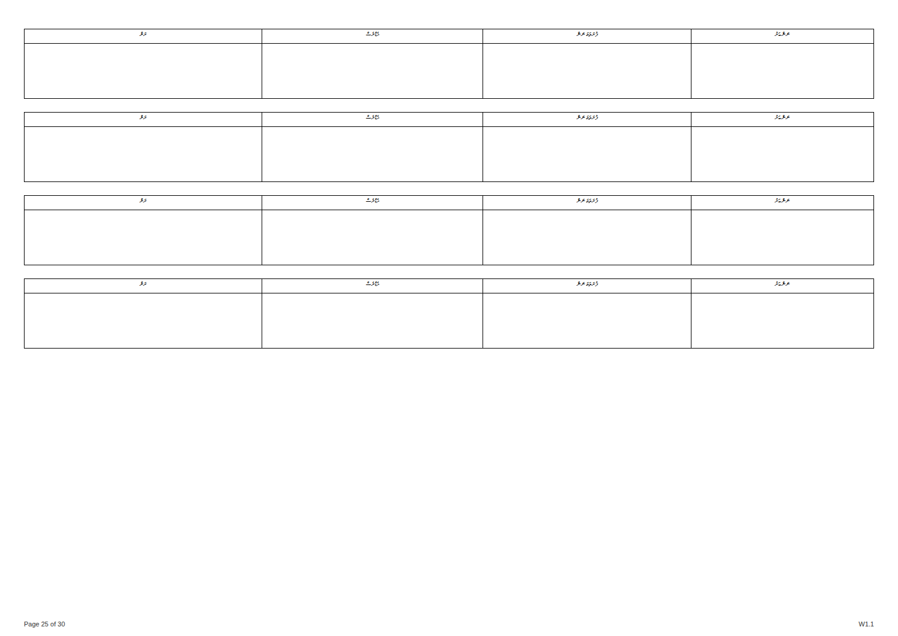| ނަންބަރު | ފުރަތަމަ ނަން | އެޑްރެސް | ރަށް |
| ނަންބަރު | ފުރަތަމަ ނަން | އެޑްރެސް | ރަށް |
| ނަންބަރު | ފުރަތަމަ ނަން | އެޑްރެސް | ރަށް |
| ނަންބަރު | ފުރަތަމަ ނަން | އެޑްރެސް | ރަށް |
Page 25 of 30 W1.1